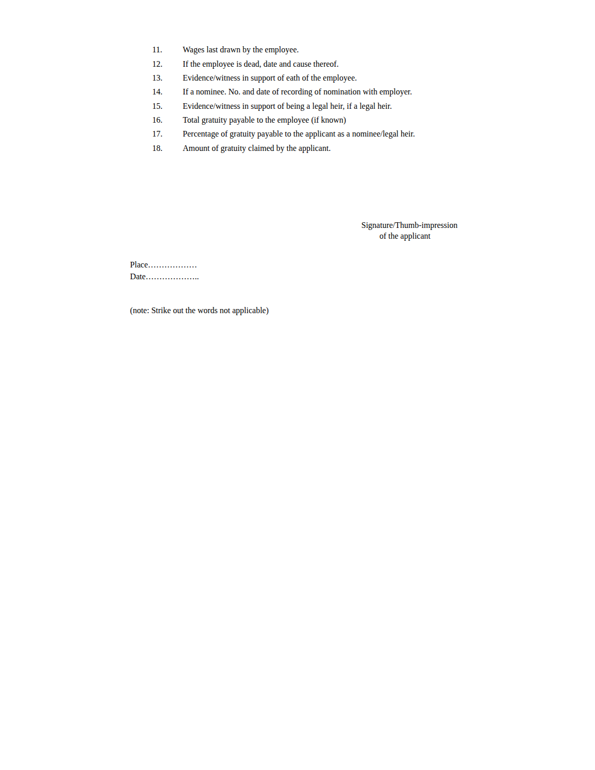11. Wages last drawn by the employee.
12. If the employee is dead, date and cause thereof.
13. Evidence/witness in support of eath of the employee.
14. If a nominee. No. and date of recording of nomination with employer.
15. Evidence/witness in support of being a legal heir, if a legal heir.
16. Total gratuity payable to the employee (if known)
17. Percentage of gratuity payable to the applicant as a nominee/legal heir.
18. Amount of gratuity claimed by the applicant.
Signature/Thumb-impression of the applicant
Place………………
Date………………..
(note: Strike out the words not applicable)